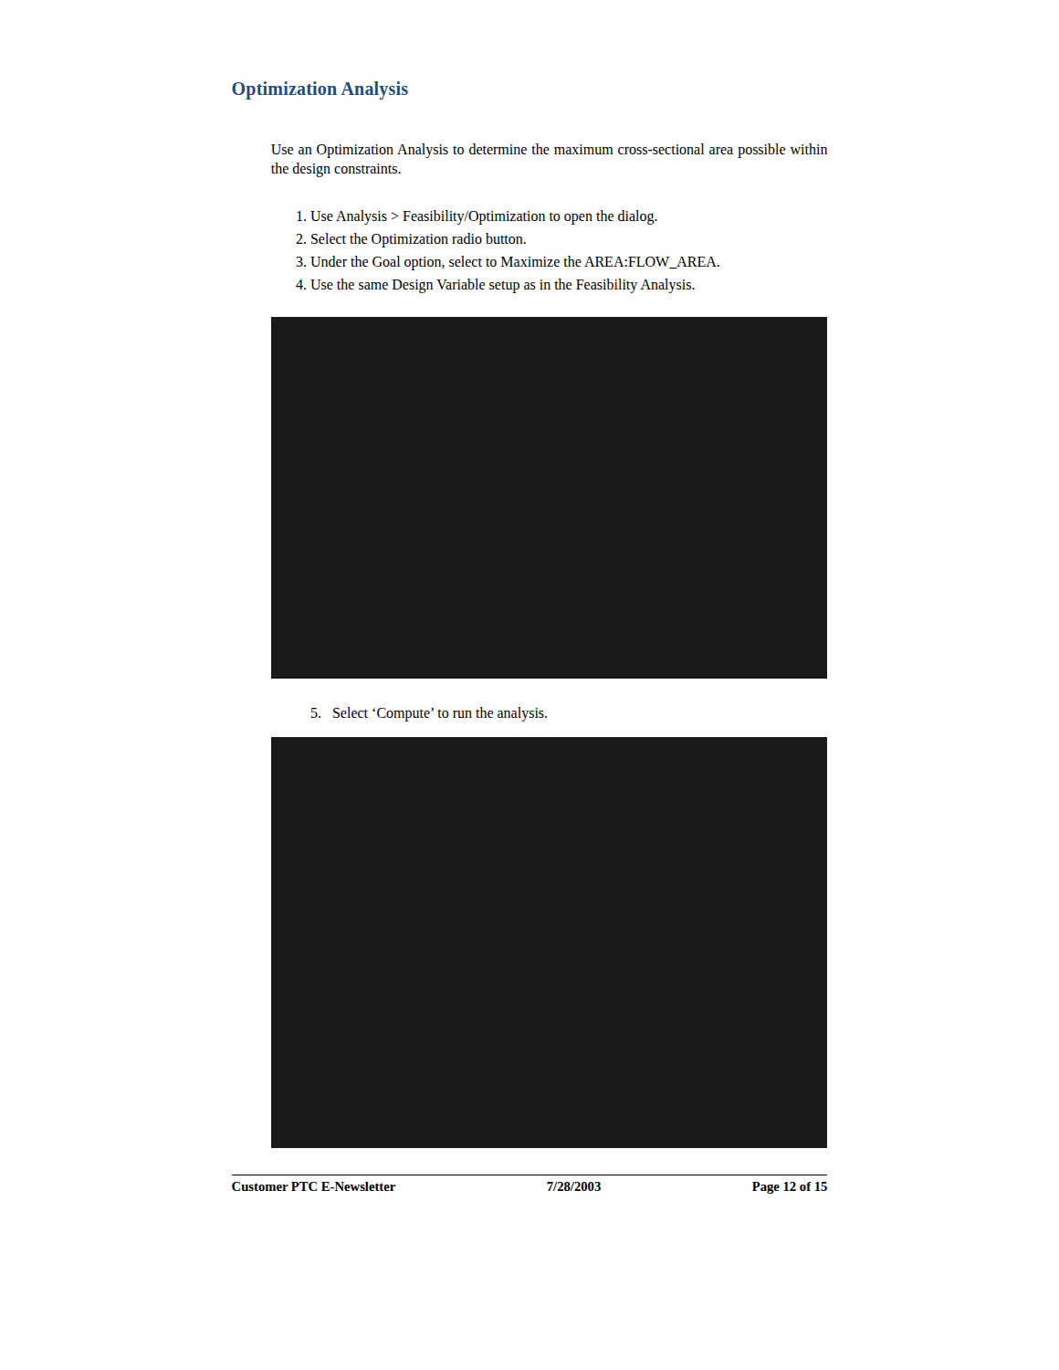Optimization Analysis
Use an Optimization Analysis to determine the maximum cross-sectional area possible within the design constraints.
Use Analysis > Feasibility/Optimization to open the dialog.
Select the Optimization radio button.
Under the Goal option, select to Maximize the AREA:FLOW_AREA.
Use the same Design Variable setup as in the Feasibility Analysis.
5. Select ‘Compute’ to run the analysis.
Customer PTC E-Newsletter 7/28/2003 Page 12 of 15